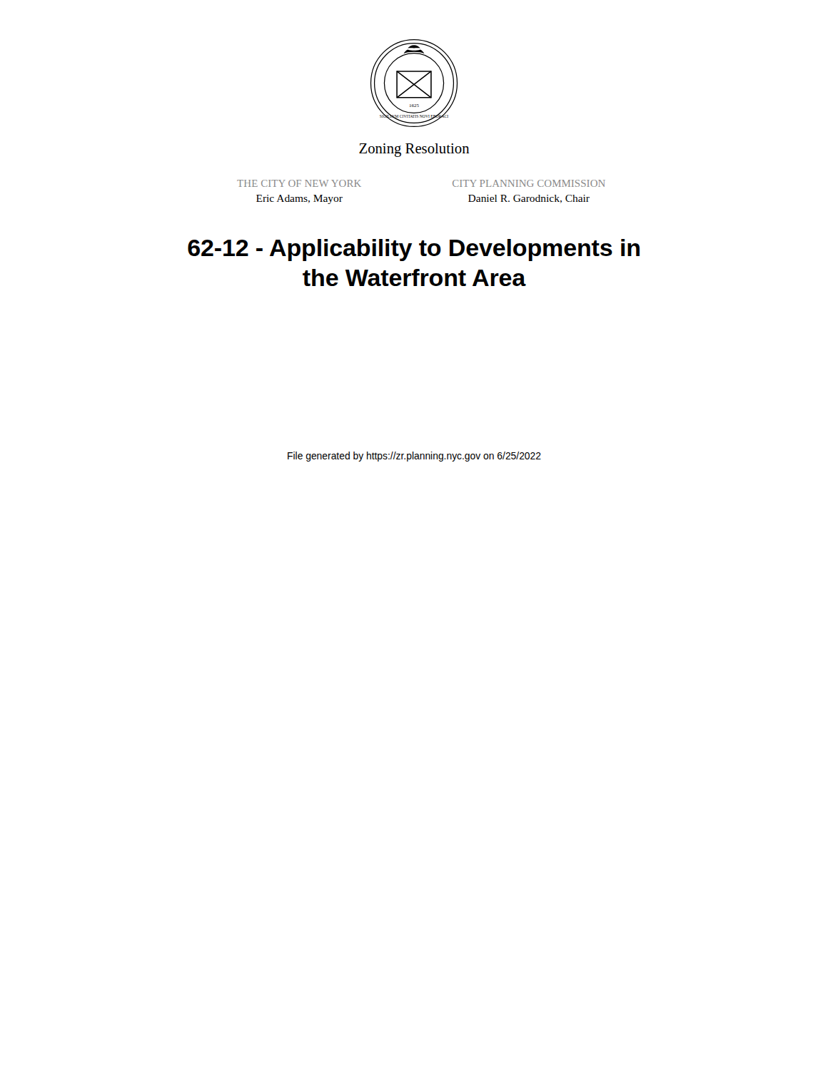Zoning Resolution
| THE CITY OF NEW YORK Eric Adams, Mayor | CITY PLANNING COMMISSION Daniel R. Garodnick, Chair |
62-12 - Applicability to Developments in the Waterfront Area
File generated by https://zr.planning.nyc.gov on 6/25/2022